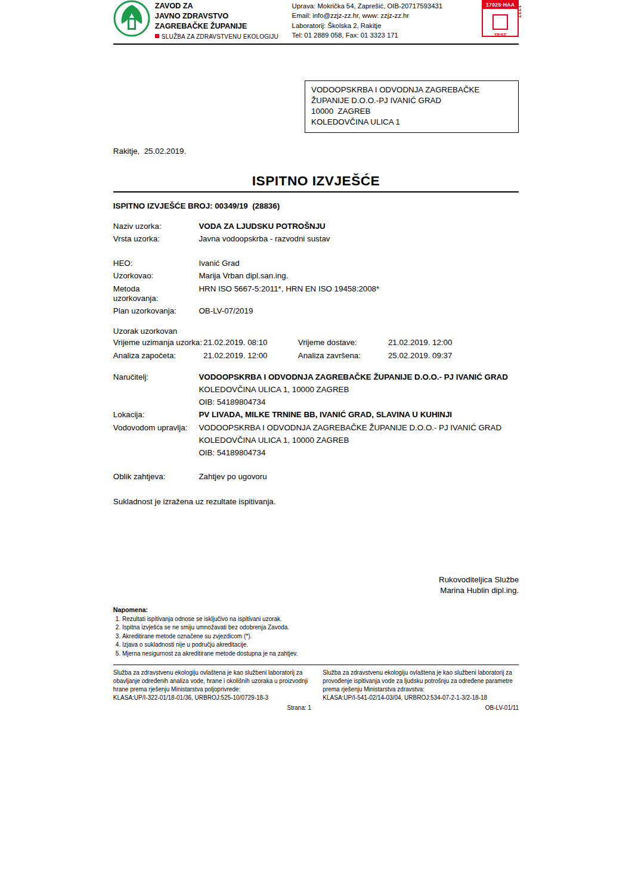ZAVOD ZA
JAVNO ZDRAVSTVO
ZAGREBAČKE ŽUPANIJE
SLUŽBA ZA ZDRAVSTVENU EKOLOGIJU
Uprava: Mokrička 54, Zaprešić, OIB-20717593431
Email: info@zzjz-zz.hr, www: zzjz-zz.hr
Laboratorij: Školska 2, Rakitje
Tel: 01 2889 058, Fax: 01 3323 171
17025·HAA
TEST
1227
VODOOPSKRBA I ODVODNJA ZAGREBAČKE
ŽUPANIJE D.O.O.-PJ IVANIĆ GRAD
10000 ZAGREB
KOLEDOVČINA ULICA 1
Rakitje, 25.02.2019.
ISPITNO IZVJEŠĆE
ISPITNO IZVJEŠĆE BROJ: 00349/19 (28836)
| Naziv uzorka: | VODA ZA LJUDSKU POTROŠNJU |
| Vrsta uzorka: | Javna vodoopskrba - razvodni sustav |
| HEO: | Ivanić Grad |
| Uzorkovao: | Marija Vrban dipl.san.ing. |
| Metoda uzorkovanja: | HRN ISO 5667-5:2011*, HRN EN ISO 19458:2008* |
| Plan uzorkovanja: | OB-LV-07/2019 |
Uzorak uzorkovan
| Vrijeme uzimanja uzorka: | 21.02.2019. 08:10 | Vrijeme dostave: | 21.02.2019. 12:00 |
| Analiza započeta: | 21.02.2019. 12:00 | Analiza završena: | 25.02.2019. 09:37 |
| Naručitelj: | VODOOPSKRBA I ODVODNJA ZAGREBAČKE ŽUPANIJE D.O.O.- PJ IVANIĆ GRAD |
| | KOLEDOVČINA ULICA 1, 10000 ZAGREB |
| | OIB: 54189804734 |
| Lokacija: | PV LIVADA, MILKE TRNINE BB, IVANIĆ GRAD, SLAVINA U KUHINJI |
| Vodovodom upravlja: | VODOOPSKRBA I ODVODNJA ZAGREBAČKE ŽUPANIJE D.O.O.- PJ IVANIĆ GRAD |
| | KOLEDOVČINA ULICA 1, 10000 ZAGREB |
| | OIB: 54189804734 |
| Oblik zahtjeva: | Zahtjev po ugovoru |
Sukladnost je izražena uz rezultate ispitivanja.
Rukovoditeljica Službe
Marina Hublin dipl.ing.
Napomena:
Rezultati ispitivanja odnose se isključivo na ispitivani uzorak.
Ispitna izvješća se ne smiju umnožavati bez odobrenja Zavoda.
Akreditirane metode označene su zvjezdicom (*).
Izjava o sukladnosti nije u području akreditacije.
Mjerna nesigurnost za akreditirane metode dostupna je na zahtjev.
Služba za zdravstvenu ekologiju ovlaštena je kao službeni laboratorij za obavljanje određenih analiza vode, hrane i okolišnih uzoraka u proizvodnji hrane prema rješenju Ministarstva poljoprivrede:
KLASA:UP/I-322-01/18-01/36, URBROJ:525-10/0729-18-3
Služba za zdravstvenu ekologiju ovlaštena je kao službeni laboratorij za provođenje ispitivanja vode za ljudsku potrošnju za određene parametre prema rješenju Ministarstva zdravstva:
KLASA:UP/I-541-02/14-03/04, URBROJ:534-07-2-1-3/2-18-18
Strana: 1
OB-LV-01/11